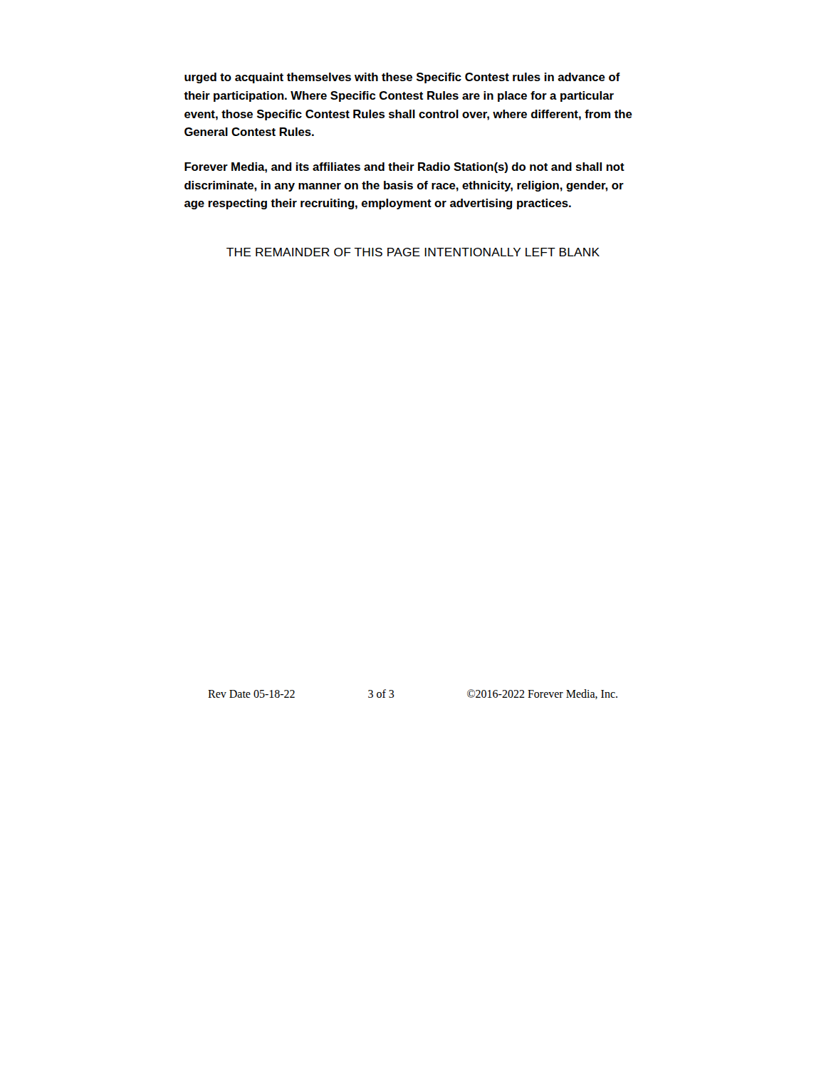urged to acquaint themselves with these Specific Contest rules in advance of their participation. Where Specific Contest Rules are in place for a particular event, those Specific Contest Rules shall control over, where different, from the General Contest Rules.
Forever Media, and its affiliates and their Radio Station(s) do not and shall not discriminate, in any manner on the basis of race, ethnicity, religion, gender, or age respecting their recruiting, employment or advertising practices.
THE REMAINDER OF THIS PAGE INTENTIONALLY LEFT BLANK
Rev Date 05-18-22
3 of 3
©2016-2022 Forever Media, Inc.